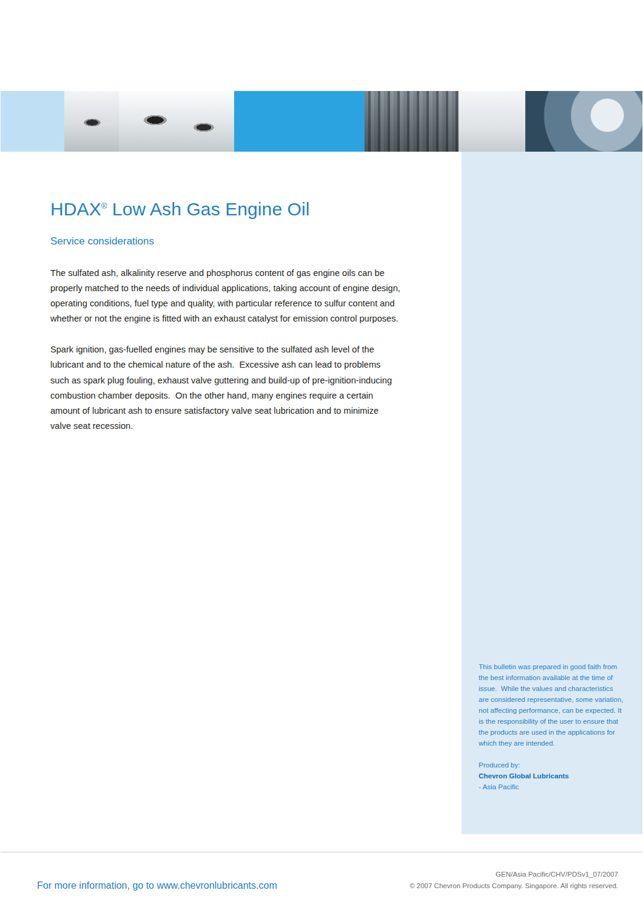HDAX® Low Ash Gas Engine Oil
Service considerations
The sulfated ash, alkalinity reserve and phosphorus content of gas engine oils can be properly matched to the needs of individual applications, taking account of engine design, operating conditions, fuel type and quality, with particular reference to sulfur content and whether or not the engine is fitted with an exhaust catalyst for emission control purposes.
Spark ignition, gas-fuelled engines may be sensitive to the sulfated ash level of the lubricant and to the chemical nature of the ash. Excessive ash can lead to problems such as spark plug fouling, exhaust valve guttering and build-up of pre-ignition-inducing combustion chamber deposits. On the other hand, many engines require a certain amount of lubricant ash to ensure satisfactory valve seat lubrication and to minimize valve seat recession.
This bulletin was prepared in good faith from the best information available at the time of issue. While the values and characteristics are considered representative, some variation, not affecting performance, can be expected. It is the responsibility of the user to ensure that the products are used in the applications for which they are intended.
Produced by: Chevron Global Lubricants - Asia Pacific
For more information, go to www.chevronlubricants.com
GEN/Asia Pacific/CHV/PDSv1_07/2007
© 2007 Chevron Products Company. Singapore. All rights reserved.